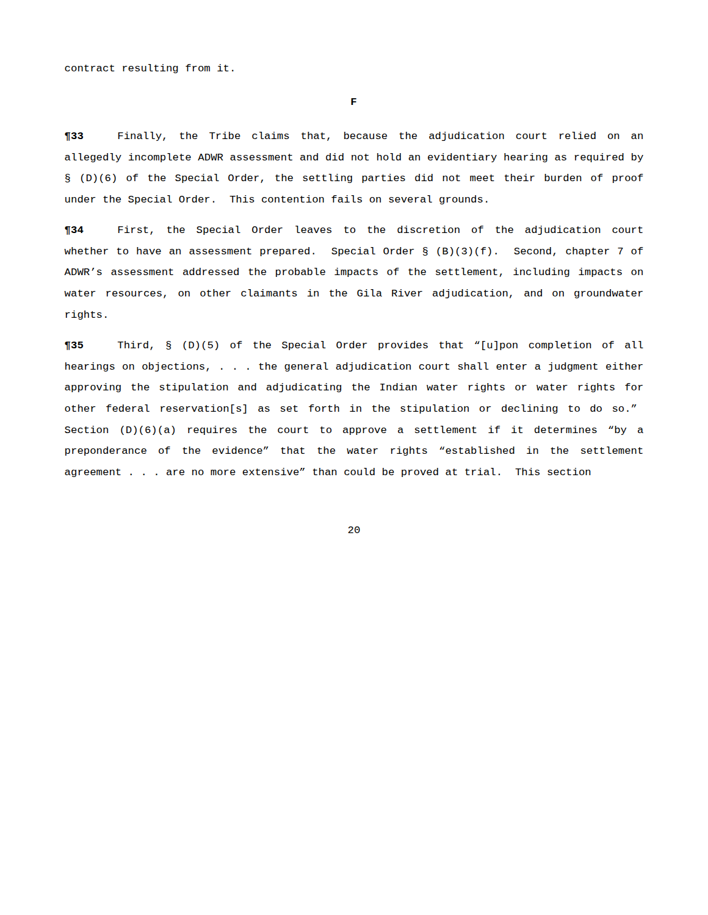contract resulting from it.
F
¶33 Finally, the Tribe claims that, because the adjudication court relied on an allegedly incomplete ADWR assessment and did not hold an evidentiary hearing as required by § (D)(6) of the Special Order, the settling parties did not meet their burden of proof under the Special Order. This contention fails on several grounds.
¶34 First, the Special Order leaves to the discretion of the adjudication court whether to have an assessment prepared. Special Order § (B)(3)(f). Second, chapter 7 of ADWR’s assessment addressed the probable impacts of the settlement, including impacts on water resources, on other claimants in the Gila River adjudication, and on groundwater rights.
¶35 Third, § (D)(5) of the Special Order provides that “[u]pon completion of all hearings on objections, . . . the general adjudication court shall enter a judgment either approving the stipulation and adjudicating the Indian water rights or water rights for other federal reservation[s] as set forth in the stipulation or declining to do so.” Section (D)(6)(a) requires the court to approve a settlement if it determines “by a preponderance of the evidence” that the water rights “established in the settlement agreement . . . are no more extensive” than could be proved at trial. This section
20